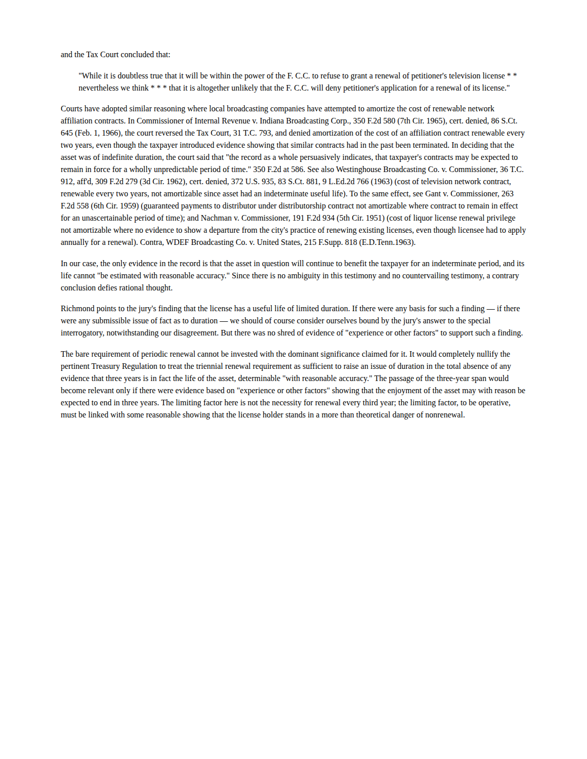and the Tax Court concluded that:
"While it is doubtless true that it will be within the power of the F. C.C. to refuse to grant a renewal of petitioner's television license * * nevertheless we think * * * that it is altogether unlikely that the F. C.C. will deny petitioner's application for a renewal of its license."
Courts have adopted similar reasoning where local broadcasting companies have attempted to amortize the cost of renewable network affiliation contracts. In Commissioner of Internal Revenue v. Indiana Broadcasting Corp., 350 F.2d 580 (7th Cir. 1965), cert. denied, 86 S.Ct. 645 (Feb. 1, 1966), the court reversed the Tax Court, 31 T.C. 793, and denied amortization of the cost of an affiliation contract renewable every two years, even though the taxpayer introduced evidence showing that similar contracts had in the past been terminated. In deciding that the asset was of indefinite duration, the court said that "the record as a whole persuasively indicates, that taxpayer's contracts may be expected to remain in force for a wholly unpredictable period of time." 350 F.2d at 586. See also Westinghouse Broadcasting Co. v. Commissioner, 36 T.C. 912, aff'd, 309 F.2d 279 (3d Cir. 1962), cert. denied, 372 U.S. 935, 83 S.Ct. 881, 9 L.Ed.2d 766 (1963) (cost of television network contract, renewable every two years, not amortizable since asset had an indeterminate useful life). To the same effect, see Gant v. Commissioner, 263 F.2d 558 (6th Cir. 1959) (guaranteed payments to distributor under distributorship contract not amortizable where contract to remain in effect for an unascertainable period of time); and Nachman v. Commissioner, 191 F.2d 934 (5th Cir. 1951) (cost of liquor license renewal privilege not amortizable where no evidence to show a departure from the city's practice of renewing existing licenses, even though licensee had to apply annually for a renewal). Contra, WDEF Broadcasting Co. v. United States, 215 F.Supp. 818 (E.D.Tenn.1963).
In our case, the only evidence in the record is that the asset in question will continue to benefit the taxpayer for an indeterminate period, and its life cannot "be estimated with reasonable accuracy." Since there is no ambiguity in this testimony and no countervailing testimony, a contrary conclusion defies rational thought.
Richmond points to the jury's finding that the license has a useful life of limited duration. If there were any basis for such a finding — if there were any submissible issue of fact as to duration — we should of course consider ourselves bound by the jury's answer to the special interrogatory, notwithstanding our disagreement. But there was no shred of evidence of "experience or other factors" to support such a finding.
The bare requirement of periodic renewal cannot be invested with the dominant significance claimed for it. It would completely nullify the pertinent Treasury Regulation to treat the triennial renewal requirement as sufficient to raise an issue of duration in the total absence of any evidence that three years is in fact the life of the asset, determinable "with reasonable accuracy." The passage of the three-year span would become relevant only if there were evidence based on "experience or other factors" showing that the enjoyment of the asset may with reason be expected to end in three years. The limiting factor here is not the necessity for renewal every third year; the limiting factor, to be operative, must be linked with some reasonable showing that the license holder stands in a more than theoretical danger of nonrenewal.